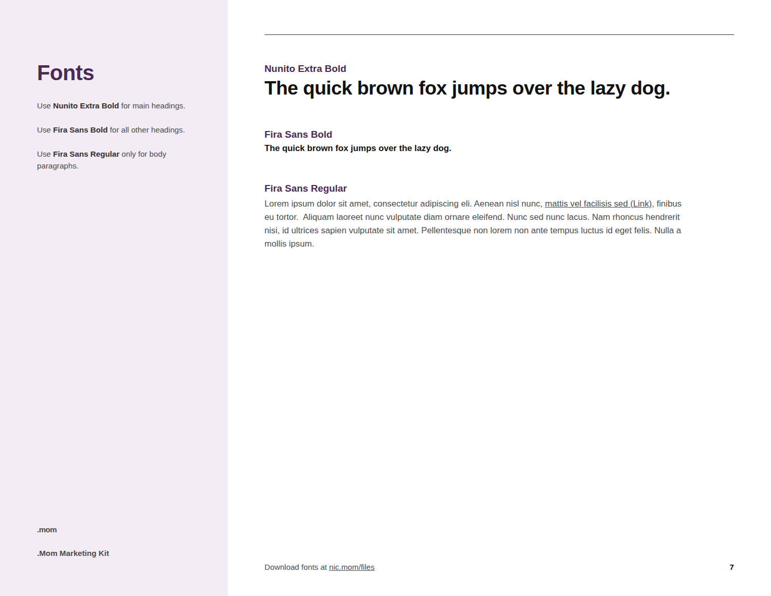Fonts
Use Nunito Extra Bold for main headings.
Use Fira Sans Bold for all other headings.
Use Fira Sans Regular only for body paragraphs.
. mom
.Mom Marketing Kit
Nunito Extra Bold
The quick brown fox jumps over the lazy dog.
Fira Sans Bold
The quick brown fox jumps over the lazy dog.
Fira Sans Regular
Lorem ipsum dolor sit amet, consectetur adipiscing eli. Aenean nisl nunc, mattis vel facilisis sed (Link), finibus eu tortor. Aliquam laoreet nunc vulputate diam ornare eleifend. Nunc sed nunc lacus. Nam rhoncus hendrerit nisi, id ultrices sapien vulputate sit amet. Pellentesque non lorem non ante tempus luctus id eget felis. Nulla a mollis ipsum.
Download fonts at nic.mom/files 7